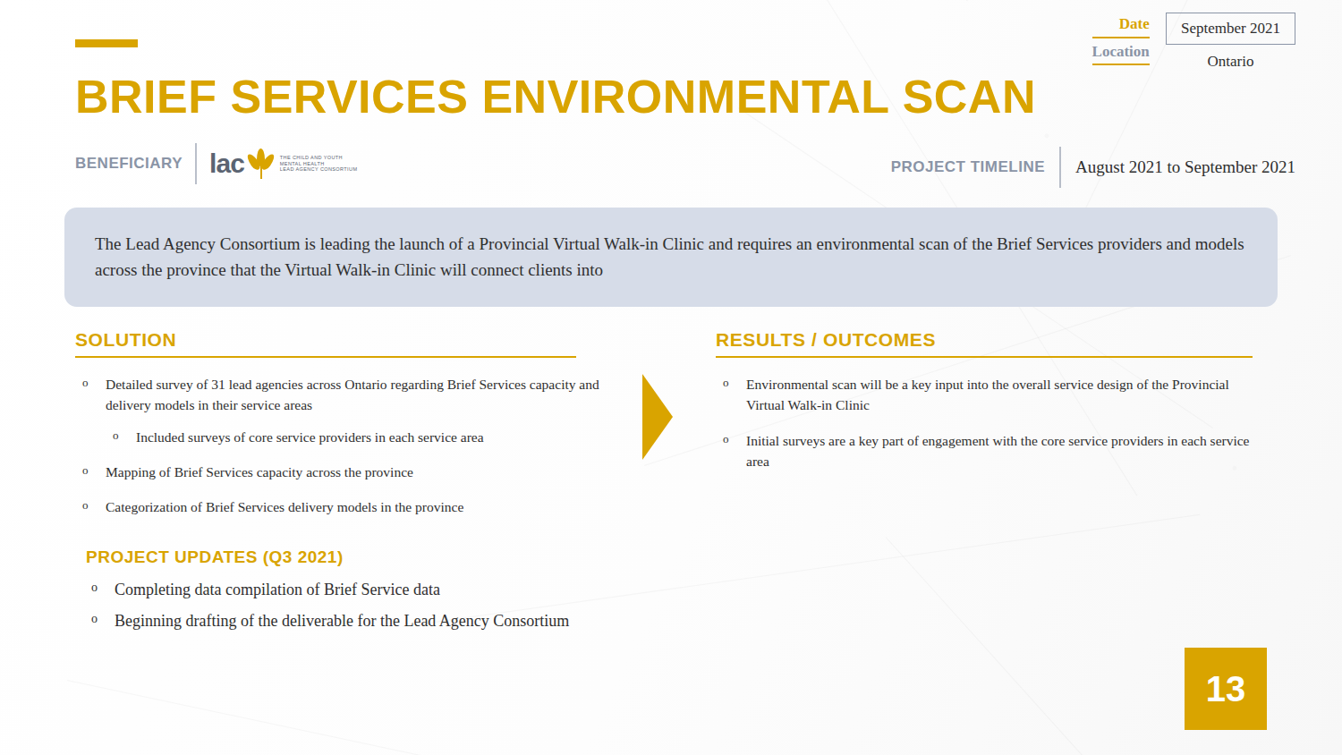Brief Services Environmental Scan
Date
Location
September 2021
Ontario
BENEFICIARY lac THE CHILD AND YOUTH MENTAL HEALTH
LEAD AGENCY CONSORTIUM
PROJECT TIMELINE August 2021 to September 2021
The Lead Agency Consortium is leading the launch of a Provincial Virtual Walk-in Clinic and requires an environmental scan of the Brief Services providers and models across the province that the Virtual Walk-in Clinic will connect clients into
Solution
Detailed survey of 31 lead agencies across Ontario regarding Brief Services capacity and delivery models in their service areas
Included surveys of core service providers in each service area
Mapping of Brief Services capacity across the province
Categorization of Brief Services delivery models in the province
Results / Outcomes
Environmental scan will be a key input into the overall service design of the Provincial Virtual Walk-in Clinic
Initial surveys are a key part of engagement with the core service providers in each service area
Project Updates (Q3 2021)
Completing data compilation of Brief Service data
Beginning drafting of the deliverable for the Lead Agency Consortium
13